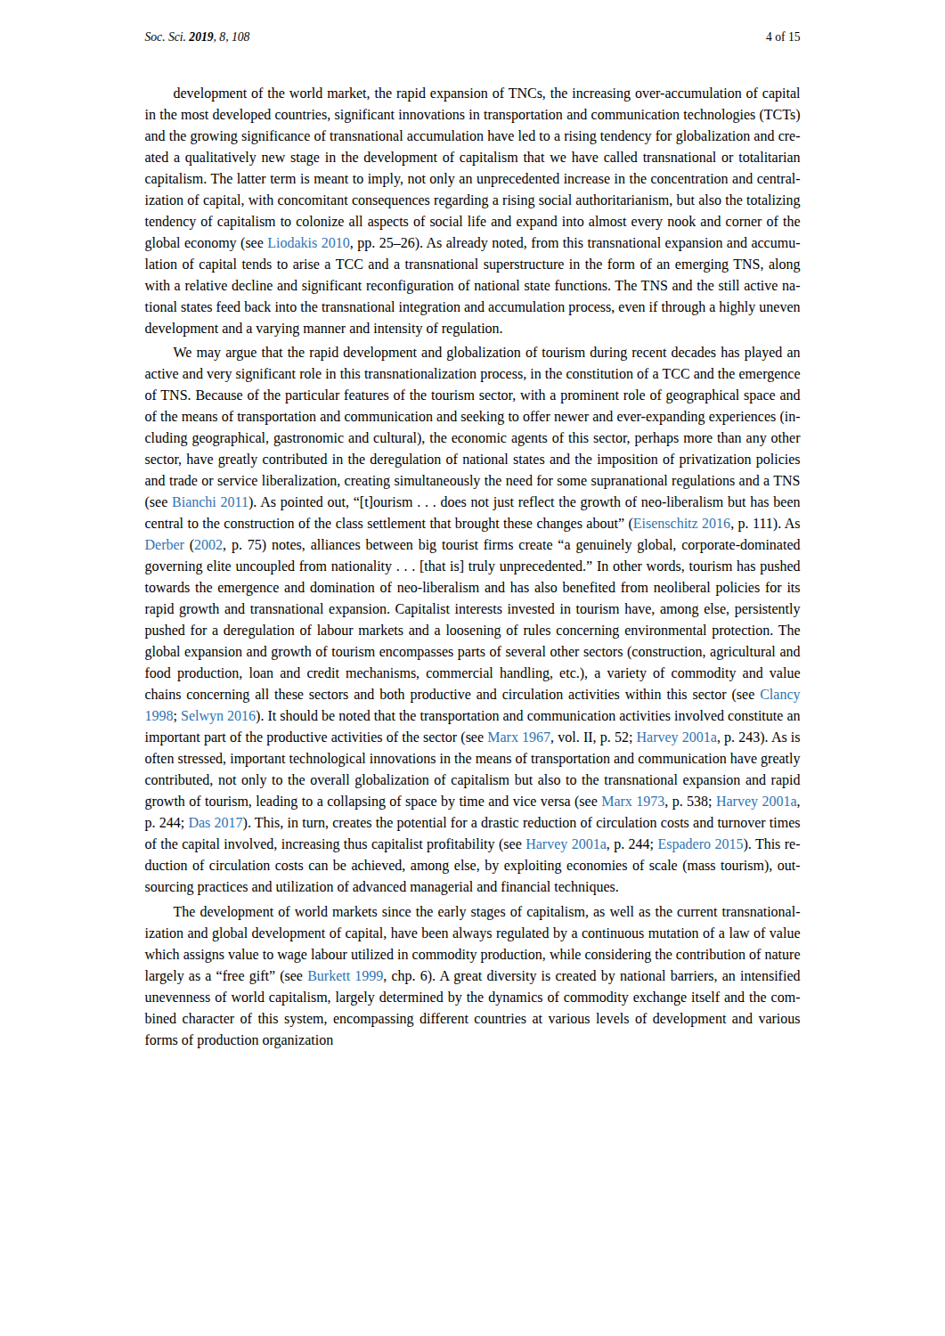Soc. Sci. 2019, 8, 108 4 of 15
development of the world market, the rapid expansion of TNCs, the increasing over-accumulation of capital in the most developed countries, significant innovations in transportation and communication technologies (TCTs) and the growing significance of transnational accumulation have led to a rising tendency for globalization and created a qualitatively new stage in the development of capitalism that we have called transnational or totalitarian capitalism. The latter term is meant to imply, not only an unprecedented increase in the concentration and centralization of capital, with concomitant consequences regarding a rising social authoritarianism, but also the totalizing tendency of capitalism to colonize all aspects of social life and expand into almost every nook and corner of the global economy (see Liodakis 2010, pp. 25–26). As already noted, from this transnational expansion and accumulation of capital tends to arise a TCC and a transnational superstructure in the form of an emerging TNS, along with a relative decline and significant reconfiguration of national state functions. The TNS and the still active national states feed back into the transnational integration and accumulation process, even if through a highly uneven development and a varying manner and intensity of regulation.
We may argue that the rapid development and globalization of tourism during recent decades has played an active and very significant role in this transnationalization process, in the constitution of a TCC and the emergence of TNS. Because of the particular features of the tourism sector, with a prominent role of geographical space and of the means of transportation and communication and seeking to offer newer and ever-expanding experiences (including geographical, gastronomic and cultural), the economic agents of this sector, perhaps more than any other sector, have greatly contributed in the deregulation of national states and the imposition of privatization policies and trade or service liberalization, creating simultaneously the need for some supranational regulations and a TNS (see Bianchi 2011). As pointed out, “[t]ourism . . . does not just reflect the growth of neo-liberalism but has been central to the construction of the class settlement that brought these changes about” (Eisenschitz 2016, p. 111). As Derber (2002, p. 75) notes, alliances between big tourist firms create “a genuinely global, corporate-dominated governing elite uncoupled from nationality . . . [that is] truly unprecedented.” In other words, tourism has pushed towards the emergence and domination of neo-liberalism and has also benefited from neoliberal policies for its rapid growth and transnational expansion. Capitalist interests invested in tourism have, among else, persistently pushed for a deregulation of labour markets and a loosening of rules concerning environmental protection. The global expansion and growth of tourism encompasses parts of several other sectors (construction, agricultural and food production, loan and credit mechanisms, commercial handling, etc.), a variety of commodity and value chains concerning all these sectors and both productive and circulation activities within this sector (see Clancy 1998; Selwyn 2016). It should be noted that the transportation and communication activities involved constitute an important part of the productive activities of the sector (see Marx 1967, vol. II, p. 52; Harvey 2001a, p. 243). As is often stressed, important technological innovations in the means of transportation and communication have greatly contributed, not only to the overall globalization of capitalism but also to the transnational expansion and rapid growth of tourism, leading to a collapsing of space by time and vice versa (see Marx 1973, p. 538; Harvey 2001a, p. 244; Das 2017). This, in turn, creates the potential for a drastic reduction of circulation costs and turnover times of the capital involved, increasing thus capitalist profitability (see Harvey 2001a, p. 244; Espadero 2015). This reduction of circulation costs can be achieved, among else, by exploiting economies of scale (mass tourism), outsourcing practices and utilization of advanced managerial and financial techniques.
The development of world markets since the early stages of capitalism, as well as the current transnationalization and global development of capital, have been always regulated by a continuous mutation of a law of value which assigns value to wage labour utilized in commodity production, while considering the contribution of nature largely as a “free gift” (see Burkett 1999, chp. 6). A great diversity is created by national barriers, an intensified unevenness of world capitalism, largely determined by the dynamics of commodity exchange itself and the combined character of this system, encompassing different countries at various levels of development and various forms of production organization